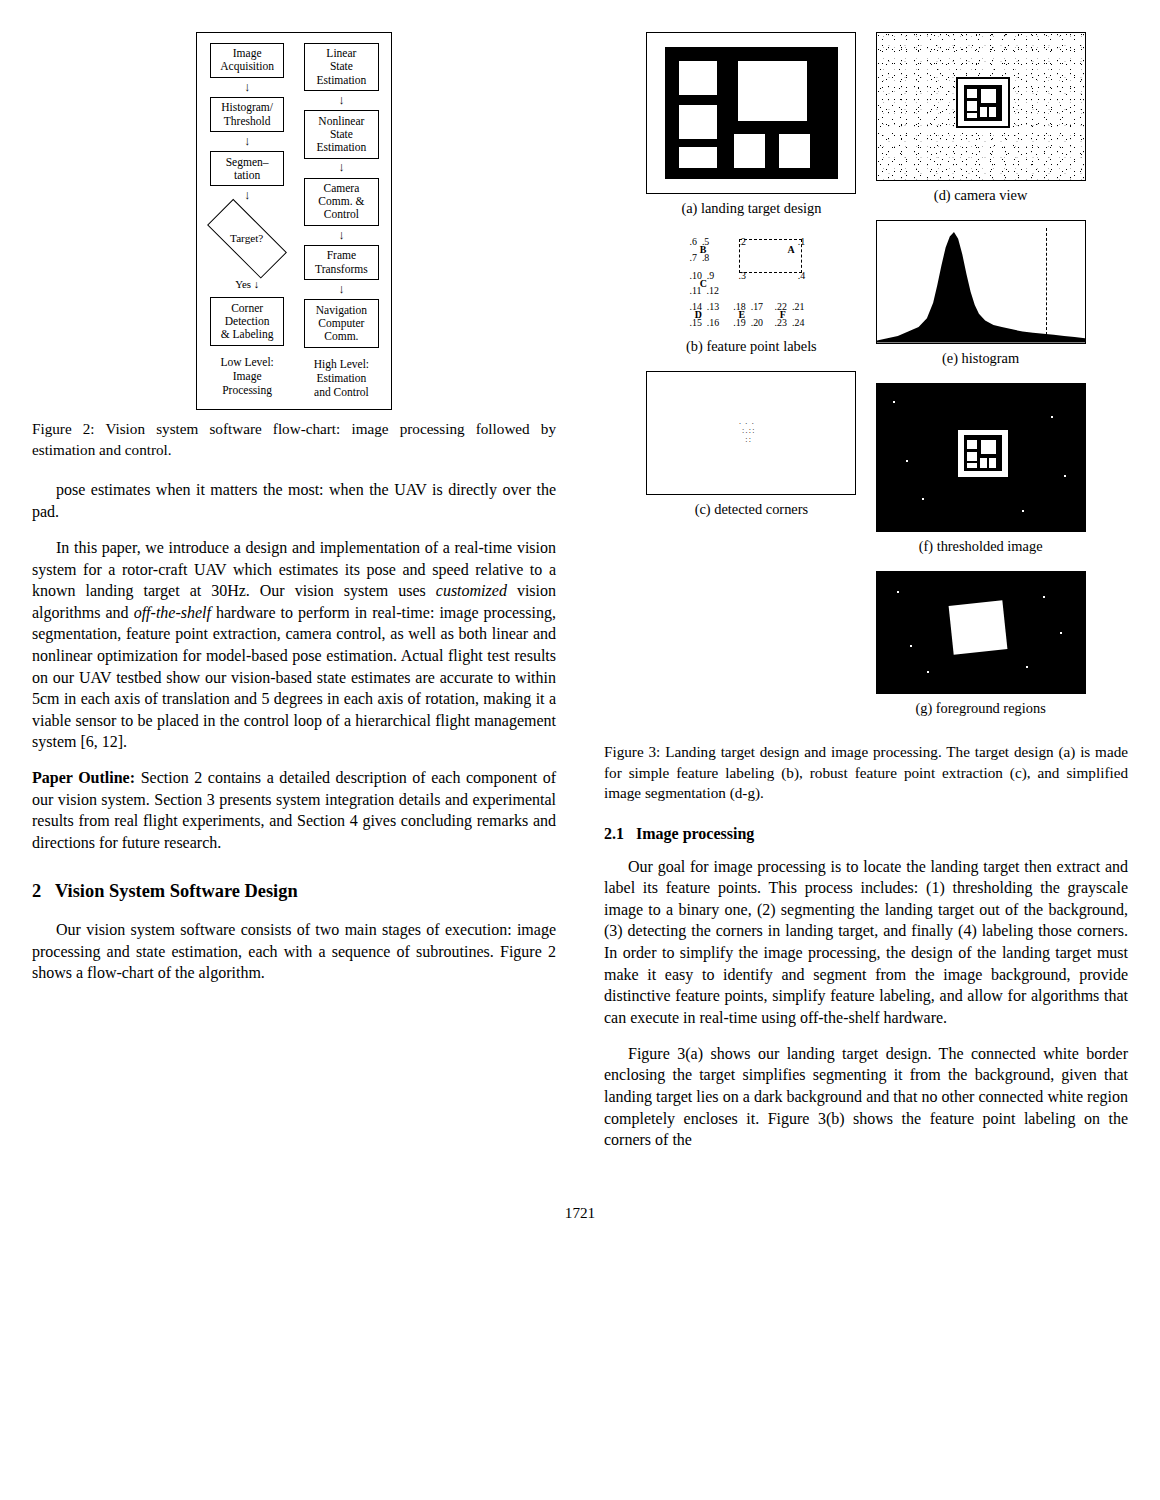Image
Acquisition
↓
Histogram/
Threshold
↓
Segmen–
tation
↓
Target?
Yes ↓
Corner
Detection
& Labeling
Low Level:
Image
Processing
Linear
State
Estimation
↓
Nonlinear
State
Estimation
↓
Camera
Comm. &
Control
↓
Frame
Transforms
↓
Navigation
Computer
Comm.
High Level:
Estimation
and Control
Figure 2: Vision system software flow-chart: image processing followed by estimation and control.
pose estimates when it matters the most: when the UAV is directly over the pad.
In this paper, we introduce a design and implementation of a real-time vision system for a rotor-craft UAV which estimates its pose and speed relative to a known landing target at 30Hz. Our vision system uses customized vision algorithms and off-the-shelf hardware to perform in real-time: image processing, segmentation, feature point extraction, camera control, as well as both linear and nonlinear optimization for model-based pose estimation. Actual flight test results on our UAV testbed show our vision-based state estimates are accurate to within 5cm in each axis of translation and 5 degrees in each axis of rotation, making it a viable sensor to be placed in the control loop of a hierarchical flight management system [6, 12].
Paper Outline: Section 2 contains a detailed description of each component of our vision system. Section 3 presents system integration details and experimental results from real flight experiments, and Section 4 gives concluding remarks and directions for future research.
2 Vision System Software Design
Our vision system software consists of two main stages of execution: image processing and state estimation, each with a sequence of subroutines. Figure 2 shows a flow-chart of the algorithm.
(a) landing target design
.6 .5 B .7 .8 .2 .1 A .10 .9 C .11 .12 .3 .4 .14 .13 D .15 .16 .18 .17 E .19 .20 .22 .21 F .23 .24
(b) feature point labels
. . .
:.::
::
(c) detected corners
(d) camera view
(e) histogram
(f) thresholded image
(g) foreground regions
Figure 3: Landing target design and image processing. The target design (a) is made for simple feature labeling (b), robust feature point extraction (c), and simplified image segmentation (d-g).
2.1 Image processing
Our goal for image processing is to locate the landing target then extract and label its feature points. This process includes: (1) thresholding the grayscale image to a binary one, (2) segmenting the landing target out of the background, (3) detecting the corners in landing target, and finally (4) labeling those corners. In order to simplify the image processing, the design of the landing target must make it easy to identify and segment from the image background, provide distinctive feature points, simplify feature labeling, and allow for algorithms that can execute in real-time using off-the-shelf hardware.
Figure 3(a) shows our landing target design. The connected white border enclosing the target simplifies segmenting it from the background, given that landing target lies on a dark background and that no other connected white region completely encloses it. Figure 3(b) shows the feature point labeling on the corners of the
1721